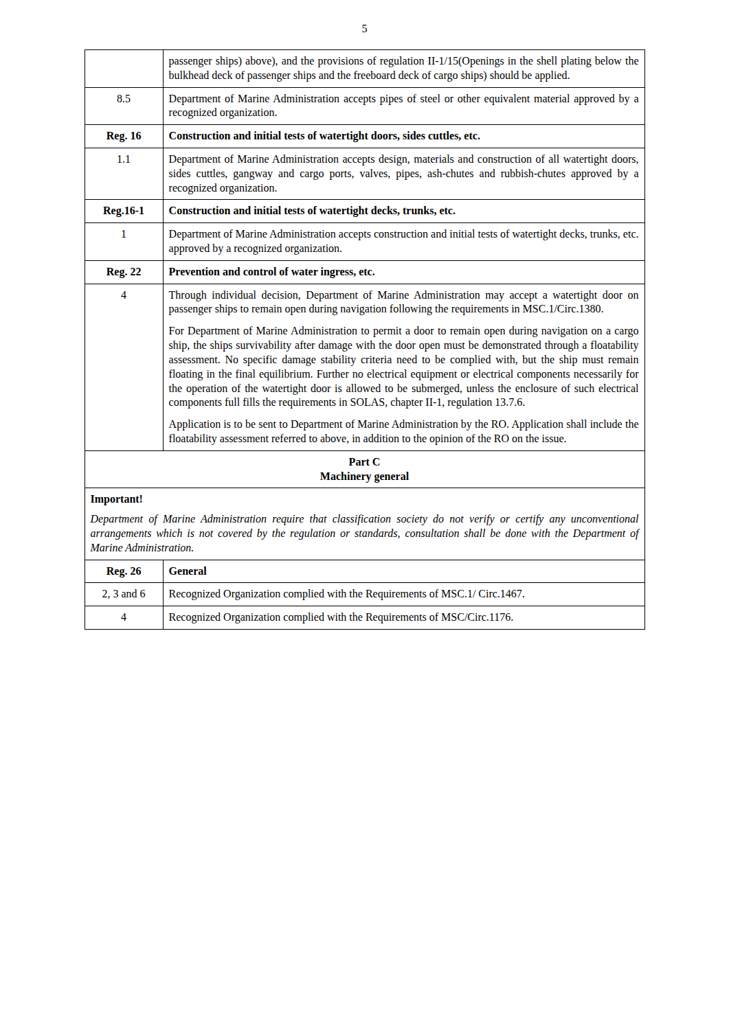5
| | passenger ships) above), and the provisions of regulation II-1/15(Openings in the shell plating below the bulkhead deck of passenger ships and the freeboard deck of cargo ships) should be applied. |
| 8.5 | Department of Marine Administration accepts pipes of steel or other equivalent material approved by a recognized organization. |
| Reg. 16 | Construction and initial tests of watertight doors, sides cuttles, etc. |
| 1.1 | Department of Marine Administration accepts design, materials and construction of all watertight doors, sides cuttles, gangway and cargo ports, valves, pipes, ash-chutes and rubbish-chutes approved by a recognized organization. |
| Reg.16-1 | Construction and initial tests of watertight decks, trunks, etc. |
| 1 | Department of Marine Administration accepts construction and initial tests of watertight decks, trunks, etc. approved by a recognized organization. |
| Reg. 22 | Prevention and control of water ingress, etc. |
| 4 | Through individual decision, Department of Marine Administration may accept a watertight door on passenger ships to remain open during navigation following the requirements in MSC.1/Circ.1380. For Department of Marine Administration to permit a door to remain open during navigation on a cargo ship, the ships survivability after damage with the door open must be demonstrated through a floatability assessment. No specific damage stability criteria need to be complied with, but the ship must remain floating in the final equilibrium. Further no electrical equipment or electrical components necessarily for the operation of the watertight door is allowed to be submerged, unless the enclosure of such electrical components full fills the requirements in SOLAS, chapter II-1, regulation 13.7.6. Application is to be sent to Department of Marine Administration by the RO. Application shall include the floatability assessment referred to above, in addition to the opinion of the RO on the issue. |
| Part C Machinery general |
| Important! Department of Marine Administration require that classification society do not verify or certify any unconventional arrangements which is not covered by the regulation or standards, consultation shall be done with the Department of Marine Administration. |
| Reg. 26 | General |
| 2, 3 and 6 | Recognized Organization complied with the Requirements of MSC.1/ Circ.1467. |
| 4 | Recognized Organization complied with the Requirements of MSC/Circ.1176. |